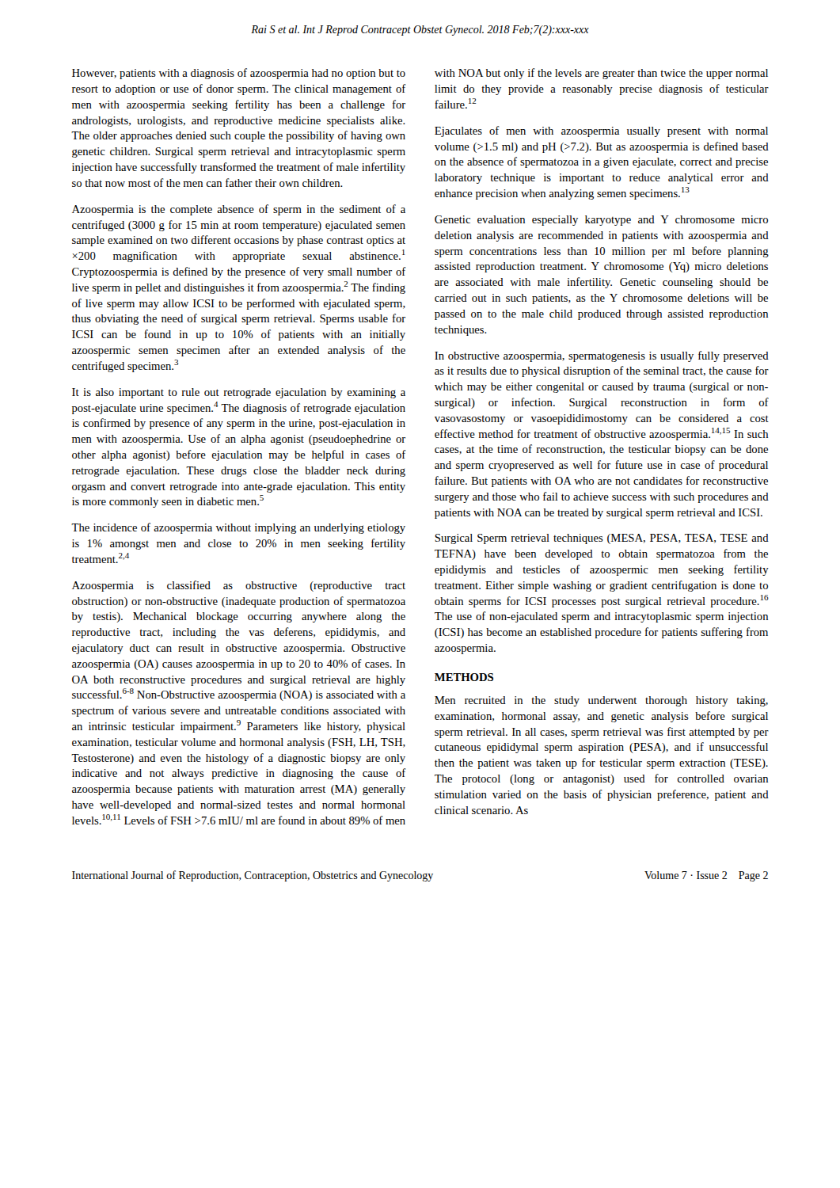Rai S et al. Int J Reprod Contracept Obstet Gynecol. 2018 Feb;7(2):xxx-xxx
However, patients with a diagnosis of azoospermia had no option but to resort to adoption or use of donor sperm. The clinical management of men with azoospermia seeking fertility has been a challenge for andrologists, urologists, and reproductive medicine specialists alike. The older approaches denied such couple the possibility of having own genetic children. Surgical sperm retrieval and intracytoplasmic sperm injection have successfully transformed the treatment of male infertility so that now most of the men can father their own children.
Azoospermia is the complete absence of sperm in the sediment of a centrifuged (3000 g for 15 min at room temperature) ejaculated semen sample examined on two different occasions by phase contrast optics at ×200 magnification with appropriate sexual abstinence.1 Cryptozoospermia is defined by the presence of very small number of live sperm in pellet and distinguishes it from azoospermia.2 The finding of live sperm may allow ICSI to be performed with ejaculated sperm, thus obviating the need of surgical sperm retrieval. Sperms usable for ICSI can be found in up to 10% of patients with an initially azoospermic semen specimen after an extended analysis of the centrifuged specimen.3
It is also important to rule out retrograde ejaculation by examining a post-ejaculate urine specimen.4 The diagnosis of retrograde ejaculation is confirmed by presence of any sperm in the urine, post-ejaculation in men with azoospermia. Use of an alpha agonist (pseudoephedrine or other alpha agonist) before ejaculation may be helpful in cases of retrograde ejaculation. These drugs close the bladder neck during orgasm and convert retrograde into ante-grade ejaculation. This entity is more commonly seen in diabetic men.5
The incidence of azoospermia without implying an underlying etiology is 1% amongst men and close to 20% in men seeking fertility treatment.2,4
Azoospermia is classified as obstructive (reproductive tract obstruction) or non-obstructive (inadequate production of spermatozoa by testis). Mechanical blockage occurring anywhere along the reproductive tract, including the vas deferens, epididymis, and ejaculatory duct can result in obstructive azoospermia. Obstructive azoospermia (OA) causes azoospermia in up to 20 to 40% of cases. In OA both reconstructive procedures and surgical retrieval are highly successful.6-8 Non-Obstructive azoospermia (NOA) is associated with a spectrum of various severe and untreatable conditions associated with an intrinsic testicular impairment.9 Parameters like history, physical examination, testicular volume and hormonal analysis (FSH, LH, TSH, Testosterone) and even the histology of a diagnostic biopsy are only indicative and not always predictive in diagnosing the cause of azoospermia because patients with maturation arrest (MA) generally have well-developed and normal-sized testes and normal hormonal levels.10,11 Levels of FSH >7.6 mIU/ ml are found in about 89% of men with NOA but only if the levels are greater than twice the upper normal limit do they provide a reasonably precise diagnosis of testicular failure.12
Ejaculates of men with azoospermia usually present with normal volume (>1.5 ml) and pH (>7.2). But as azoospermia is defined based on the absence of spermatozoa in a given ejaculate, correct and precise laboratory technique is important to reduce analytical error and enhance precision when analyzing semen specimens.13
Genetic evaluation especially karyotype and Y chromosome micro deletion analysis are recommended in patients with azoospermia and sperm concentrations less than 10 million per ml before planning assisted reproduction treatment. Y chromosome (Yq) micro deletions are associated with male infertility. Genetic counseling should be carried out in such patients, as the Y chromosome deletions will be passed on to the male child produced through assisted reproduction techniques.
In obstructive azoospermia, spermatogenesis is usually fully preserved as it results due to physical disruption of the seminal tract, the cause for which may be either congenital or caused by trauma (surgical or non-surgical) or infection. Surgical reconstruction in form of vasovasostomy or vasoepididimostomy can be considered a cost effective method for treatment of obstructive azoospermia.14,15 In such cases, at the time of reconstruction, the testicular biopsy can be done and sperm cryopreserved as well for future use in case of procedural failure. But patients with OA who are not candidates for reconstructive surgery and those who fail to achieve success with such procedures and patients with NOA can be treated by surgical sperm retrieval and ICSI.
Surgical Sperm retrieval techniques (MESA, PESA, TESA, TESE and TEFNA) have been developed to obtain spermatozoa from the epididymis and testicles of azoospermic men seeking fertility treatment. Either simple washing or gradient centrifugation is done to obtain sperms for ICSI processes post surgical retrieval procedure.16 The use of non-ejaculated sperm and intracytoplasmic sperm injection (ICSI) has become an established procedure for patients suffering from azoospermia.
METHODS
Men recruited in the study underwent thorough history taking, examination, hormonal assay, and genetic analysis before surgical sperm retrieval. In all cases, sperm retrieval was first attempted by per cutaneous epididymal sperm aspiration (PESA), and if unsuccessful then the patient was taken up for testicular sperm extraction (TESE). The protocol (long or antagonist) used for controlled ovarian stimulation varied on the basis of physician preference, patient and clinical scenario. As
International Journal of Reproduction, Contraception, Obstetrics and Gynecology
Volume 7 · Issue 2 Page 2